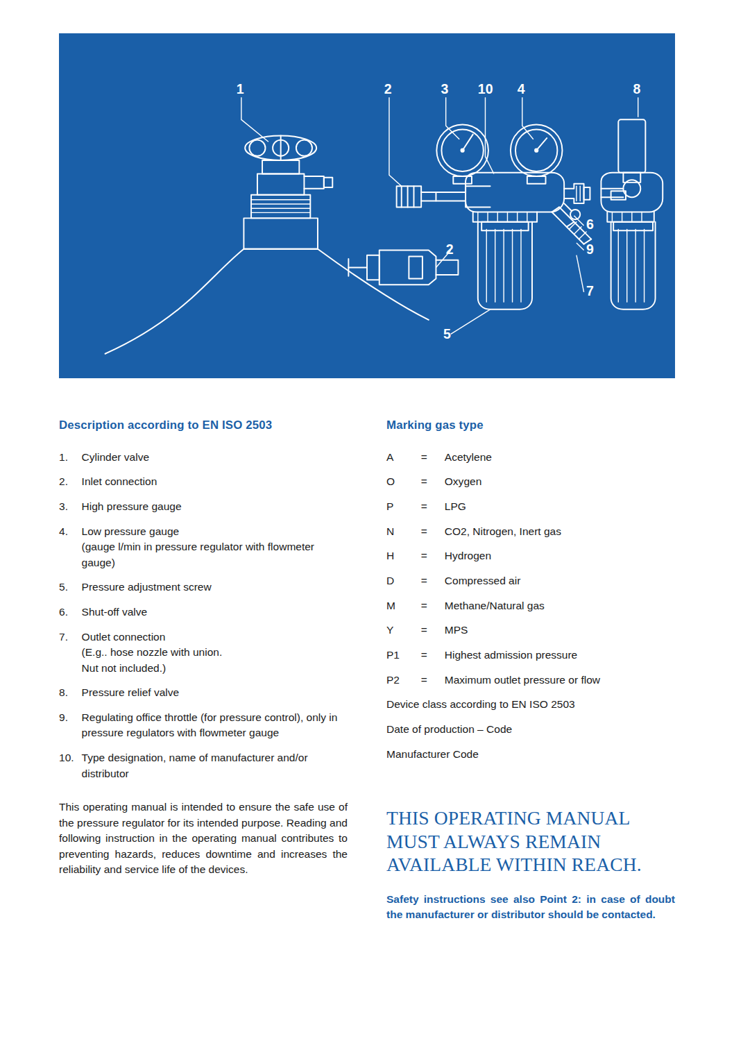Pressure regulator assembly diagram Technical line drawing showing cylinder valve, inlet connection, high and low pressure gauges, pressure adjustment screw, shut-off valve, outlet connection, pressure relief valve and regulating throttle, with numbered callouts 1 through 10. 1 2 3 10 4 8 6 9 7 5 2
Description according to EN ISO 2503
Cylinder valve
Inlet connection
High pressure gauge
Low pressure gauge(gauge l/min in pressure regulator with flowmeter gauge)
Pressure adjustment screw
Shut-off valve
Outlet connection(E.g.. hose nozzle with union. Nut not included.)
Pressure relief valve
Regulating office throttle (for pressure control), only in pressure regulators with flowmeter gauge
Type designation, name of manufacturer and/or distributor
This operating manual is intended to ensure the safe use of the pressure regulator for its intended purpose. Reading and following instruction in the operating manual contributes to preventing hazards, reduces downtime and increases the reliability and service life of the devices.
Marking gas type
| A | = | Acetylene |
| O | = | Oxygen |
| P | = | LPG |
| N | = | CO2, Nitrogen, Inert gas |
| H | = | Hydrogen |
| D | = | Compressed air |
| M | = | Methane/Natural gas |
| Y | = | MPS |
| P1 | = | Highest admission pressure |
| P2 | = | Maximum outlet pressure or flow |
Device class according to EN ISO 2503
Date of production – Code
Manufacturer Code
THIS OPERATING MANUAL MUST ALWAYS REMAIN AVAILABLE WITHIN REACH.
Safety instructions see also Point 2: in case of doubt the manufacturer or distributor should be contacted.